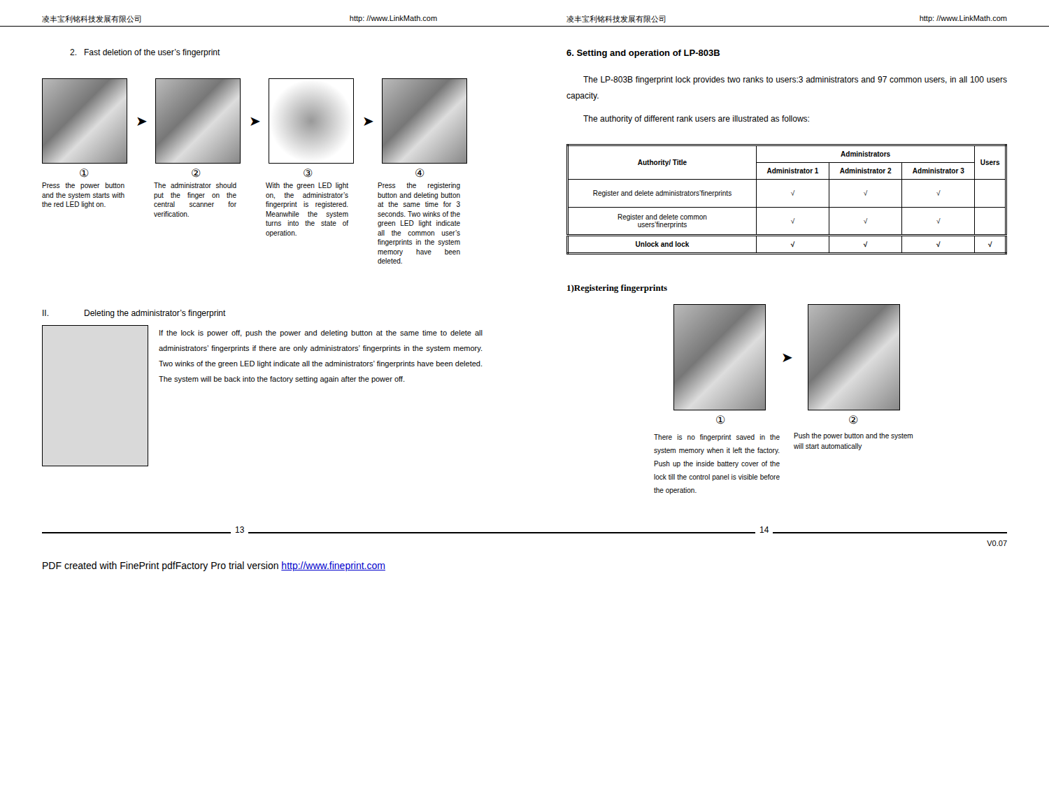凌丰宝利铭科技发展有限公司
http: //www.LinkMath.com
凌丰宝利铭科技发展有限公司
http: //www.LinkMath.com
2. Fast deletion of the user’s fingerprint
➤
➤
➤
①
②
③
④
Press the power button and the system starts with the red LED light on.
The administrator should put the finger on the central scanner for verification.
With the green LED light on, the administrator’s fingerprint is registered. Meanwhile the system turns into the state of operation.
Press the registering button and deleting button at the same time for 3 seconds. Two winks of the green LED light indicate all the common user’s fingerprints in the system memory have been deleted.
II. Deleting the administrator’s fingerprint
If the lock is power off, push the power and deleting button at the same time to delete all administrators’ fingerprints if there are only administrators’ fingerprints in the system memory. Two winks of the green LED light indicate all the administrators’ fingerprints have been deleted. The system will be back into the factory setting again after the power off.
6. Setting and operation of LP-803B
The LP-803B fingerprint lock provides two ranks to users:3 administrators and 97 common users, in all 100 users capacity.
The authority of different rank users are illustrated as follows:
| Authority/ Title | Administrators | Users |
| --- | --- | --- |
| Administrator 1 | Administrator 2 | Administrator 3 |
| Register and delete administrators’finerprints | √ | √ | √ | |
| Register and delete common users’finerprints | √ | √ | √ | |
| Unlock and lock | √ | √ | √ | √ |
1)Registering fingerprints
➤
①
②
There is no fingerprint saved in the system memory when it left the factory. Push up the inside battery cover of the lock till the control panel is visible before the operation.
Push the power button and the system will start automatically
13
14
V0.07
PDF created with FinePrint pdfFactory Pro trial version http://www.fineprint.com